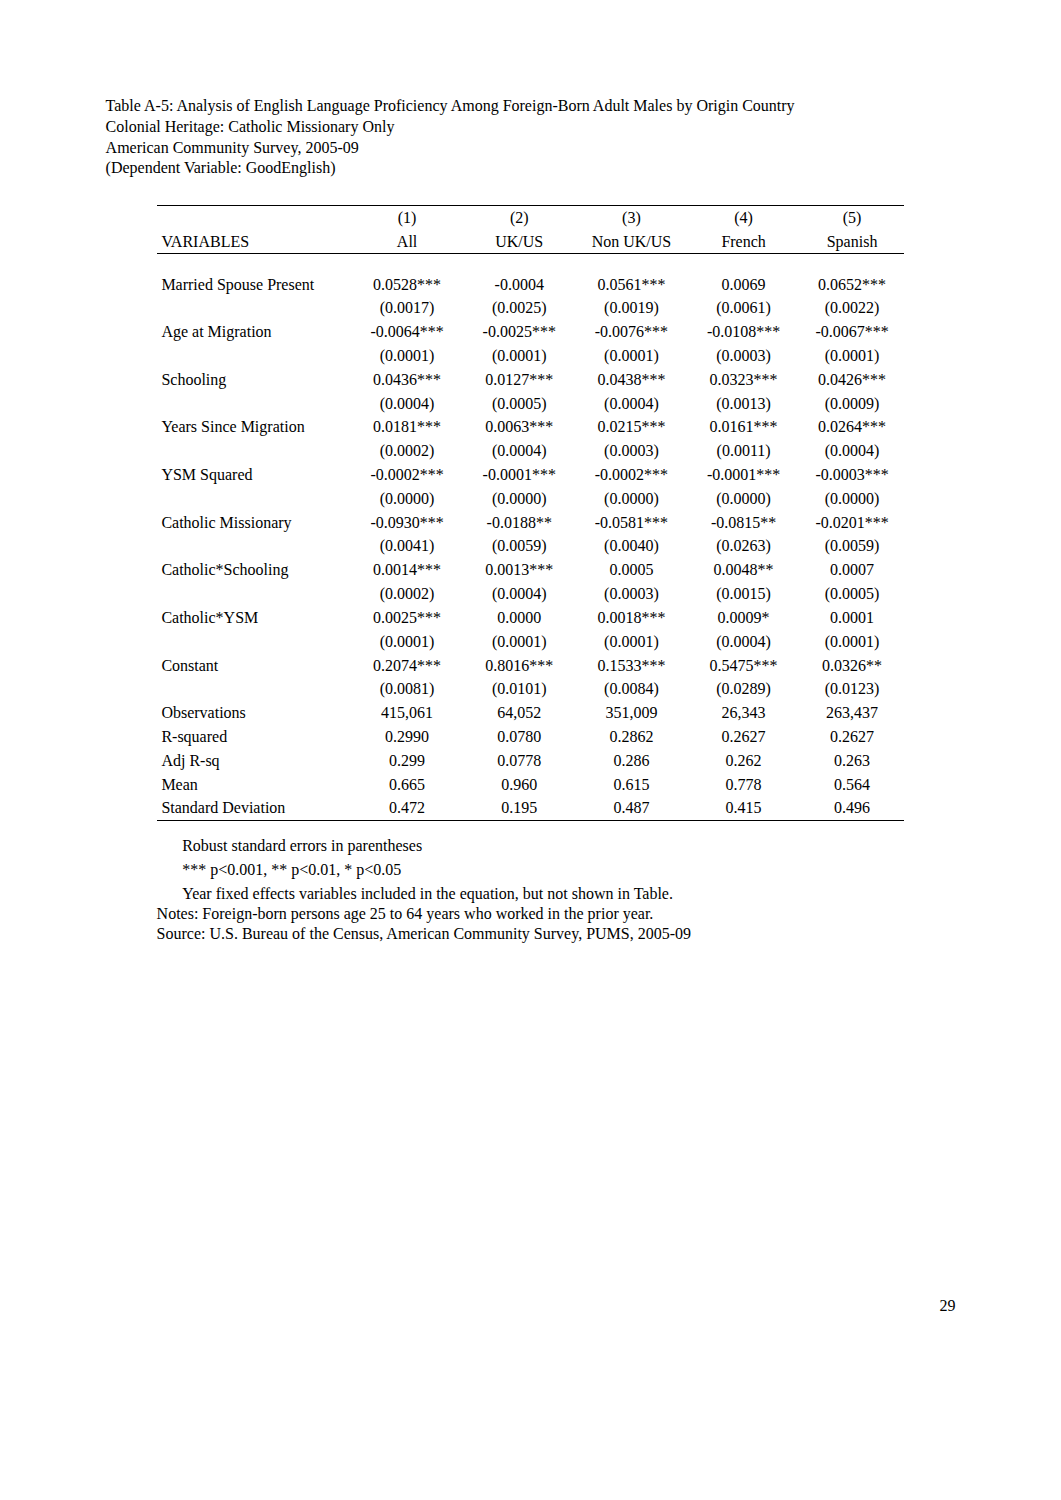Table A-5: Analysis of English Language Proficiency Among Foreign-Born Adult Males by Origin Country
Colonial Heritage: Catholic Missionary Only
American Community Survey, 2005-09
(Dependent Variable: GoodEnglish)
| | (1) | (2) | (3) | (4) | (5) |
| VARIABLES | All | UK/US | Non UK/US | French | Spanish |
| Married Spouse Present | 0.0528*** | -0.0004 | 0.0561*** | 0.0069 | 0.0652*** |
| | (0.0017) | (0.0025) | (0.0019) | (0.0061) | (0.0022) |
| Age at Migration | -0.0064*** | -0.0025*** | -0.0076*** | -0.0108*** | -0.0067*** |
| | (0.0001) | (0.0001) | (0.0001) | (0.0003) | (0.0001) |
| Schooling | 0.0436*** | 0.0127*** | 0.0438*** | 0.0323*** | 0.0426*** |
| | (0.0004) | (0.0005) | (0.0004) | (0.0013) | (0.0009) |
| Years Since Migration | 0.0181*** | 0.0063*** | 0.0215*** | 0.0161*** | 0.0264*** |
| | (0.0002) | (0.0004) | (0.0003) | (0.0011) | (0.0004) |
| YSM Squared | -0.0002*** | -0.0001*** | -0.0002*** | -0.0001*** | -0.0003*** |
| | (0.0000) | (0.0000) | (0.0000) | (0.0000) | (0.0000) |
| Catholic Missionary | -0.0930*** | -0.0188** | -0.0581*** | -0.0815** | -0.0201*** |
| | (0.0041) | (0.0059) | (0.0040) | (0.0263) | (0.0059) |
| Catholic*Schooling | 0.0014*** | 0.0013*** | 0.0005 | 0.0048** | 0.0007 |
| | (0.0002) | (0.0004) | (0.0003) | (0.0015) | (0.0005) |
| Catholic*YSM | 0.0025*** | 0.0000 | 0.0018*** | 0.0009* | 0.0001 |
| | (0.0001) | (0.0001) | (0.0001) | (0.0004) | (0.0001) |
| Constant | 0.2074*** | 0.8016*** | 0.1533*** | 0.5475*** | 0.0326** |
| | (0.0081) | (0.0101) | (0.0084) | (0.0289) | (0.0123) |
| Observations | 415,061 | 64,052 | 351,009 | 26,343 | 263,437 |
| R-squared | 0.2990 | 0.0780 | 0.2862 | 0.2627 | 0.2627 |
| Adj R-sq | 0.299 | 0.0778 | 0.286 | 0.262 | 0.263 |
| Mean | 0.665 | 0.960 | 0.615 | 0.778 | 0.564 |
| Standard Deviation | 0.472 | 0.195 | 0.487 | 0.415 | 0.496 |
Robust standard errors in parentheses
*** p<0.001, ** p<0.01, * p<0.05
Year fixed effects variables included in the equation, but not shown in Table.
Notes: Foreign-born persons age 25 to 64 years who worked in the prior year.
Source: U.S. Bureau of the Census, American Community Survey, PUMS, 2005-09
29